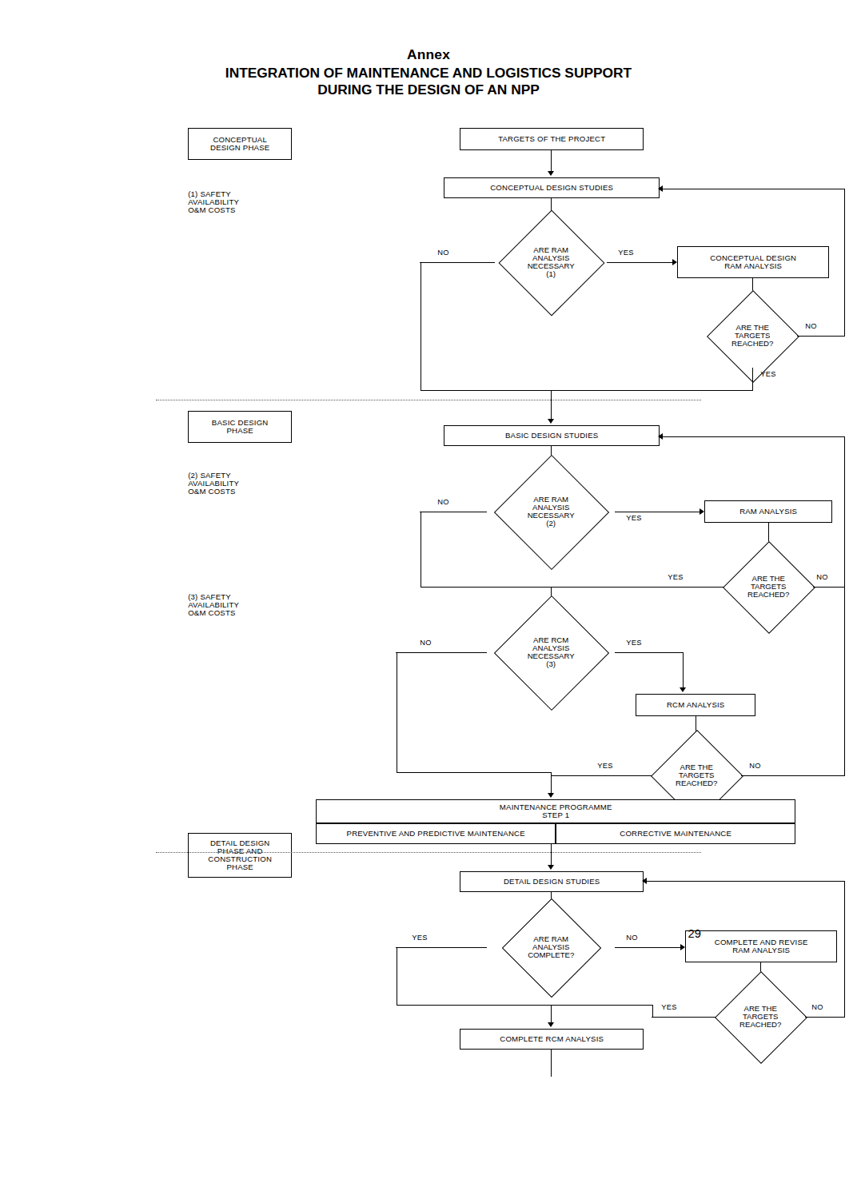Annex
Integration of Maintenance and Logistics Support
During the Design of an NPP
CONCEPTUAL
DESIGN PHASE
BASIC DESIGN
PHASE
DETAIL DESIGN
PHASE AND
CONSTRUCTION
PHASE
(1) SAFETY AVAILABILITY O&M COSTS
(2) SAFETY AVAILABILITY O&M COSTS
(3) SAFETY AVAILABILITY O&M COSTS
TARGETS OF THE PROJECT
CONCEPTUAL DESIGN STUDIES
ARE RAM
ANALYSIS
NECESSARY
(1)
YES
CONCEPTUAL DESIGN
RAM ANALYSIS
ARE THE
TARGETS
REACHED?
NO
YES
NO
BASIC DESIGN STUDIES
ARE RAM
ANALYSIS
NECESSARY
(2)
YES
RAM ANALYSIS
ARE THE
TARGETS
REACHED?
NO
YES
NO
ARE RCM
ANALYSIS
NECESSARY
(3)
NO
YES
RCM ANALYSIS
ARE THE
TARGETS
REACHED?
NO
YES
MAINTENANCE PROGRAMME
STEP 1
PREVENTIVE AND PREDICTIVE MAINTENANCE
CORRECTIVE MAINTENANCE
DETAIL DESIGN STUDIES
ARE RAM
ANALYSIS
COMPLETE?
YES
NO
COMPLETE AND REVISE
RAM ANALYSIS
ARE THE
TARGETS
REACHED?
NO
YES
COMPLETE RCM ANALYSIS
29